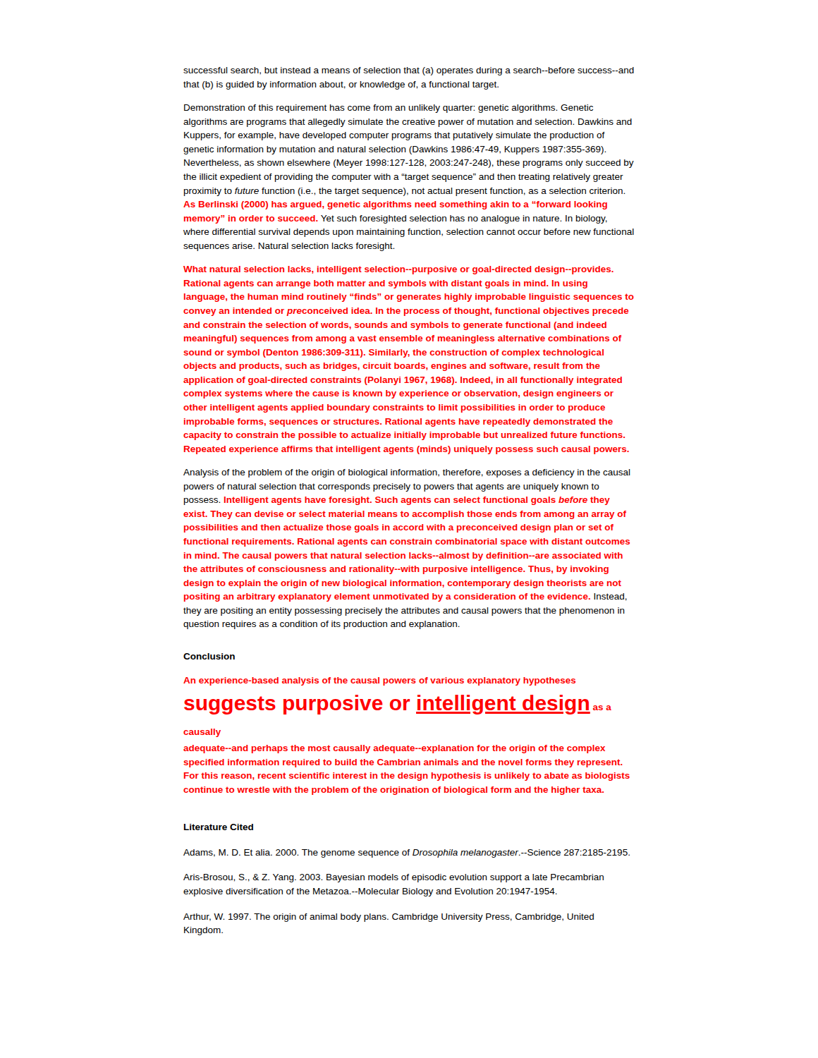successful search, but instead a means of selection that (a) operates during a search--before success--and that (b) is guided by information about, or knowledge of, a functional target.
Demonstration of this requirement has come from an unlikely quarter: genetic algorithms. Genetic algorithms are programs that allegedly simulate the creative power of mutation and selection. Dawkins and Kuppers, for example, have developed computer programs that putatively simulate the production of genetic information by mutation and natural selection (Dawkins 1986:47-49, Kuppers 1987:355-369). Nevertheless, as shown elsewhere (Meyer 1998:127-128, 2003:247-248), these programs only succeed by the illicit expedient of providing the computer with a “target sequence” and then treating relatively greater proximity to future function (i.e., the target sequence), not actual present function, as a selection criterion. As Berlinski (2000) has argued, genetic algorithms need something akin to a “forward looking memory” in order to succeed. Yet such foresighted selection has no analogue in nature. In biology, where differential survival depends upon maintaining function, selection cannot occur before new functional sequences arise. Natural selection lacks foresight.
What natural selection lacks, intelligent selection--purposive or goal-directed design--provides. Rational agents can arrange both matter and symbols with distant goals in mind. In using language, the human mind routinely “finds” or generates highly improbable linguistic sequences to convey an intended or preconceived idea. In the process of thought, functional objectives precede and constrain the selection of words, sounds and symbols to generate functional (and indeed meaningful) sequences from among a vast ensemble of meaningless alternative combinations of sound or symbol (Denton 1986:309-311). Similarly, the construction of complex technological objects and products, such as bridges, circuit boards, engines and software, result from the application of goal-directed constraints (Polanyi 1967, 1968). Indeed, in all functionally integrated complex systems where the cause is known by experience or observation, design engineers or other intelligent agents applied boundary constraints to limit possibilities in order to produce improbable forms, sequences or structures. Rational agents have repeatedly demonstrated the capacity to constrain the possible to actualize initially improbable but unrealized future functions. Repeated experience affirms that intelligent agents (minds) uniquely possess such causal powers.
Analysis of the problem of the origin of biological information, therefore, exposes a deficiency in the causal powers of natural selection that corresponds precisely to powers that agents are uniquely known to possess. Intelligent agents have foresight. Such agents can select functional goals before they exist. They can devise or select material means to accomplish those ends from among an array of possibilities and then actualize those goals in accord with a preconceived design plan or set of functional requirements. Rational agents can constrain combinatorial space with distant outcomes in mind. The causal powers that natural selection lacks--almost by definition--are associated with the attributes of consciousness and rationality--with purposive intelligence. Thus, by invoking design to explain the origin of new biological information, contemporary design theorists are not positing an arbitrary explanatory element unmotivated by a consideration of the evidence. Instead, they are positing an entity possessing precisely the attributes and causal powers that the phenomenon in question requires as a condition of its production and explanation.
Conclusion
An experience-based analysis of the causal powers of various explanatory hypotheses
suggests purposive or intelligent design as a causally
adequate--and perhaps the most causally adequate--explanation for the origin of the complex specified information required to build the Cambrian animals and the novel forms they represent. For this reason, recent scientific interest in the design hypothesis is unlikely to abate as biologists continue to wrestle with the problem of the origination of biological form and the higher taxa.
Literature Cited
Adams, M. D. Et alia. 2000. The genome sequence of Drosophila melanogaster.--Science 287:2185-2195.
Aris-Brosou, S., & Z. Yang. 2003. Bayesian models of episodic evolution support a late Precambrian explosive diversification of the Metazoa.--Molecular Biology and Evolution 20:1947-1954.
Arthur, W. 1997. The origin of animal body plans. Cambridge University Press, Cambridge, United Kingdom.